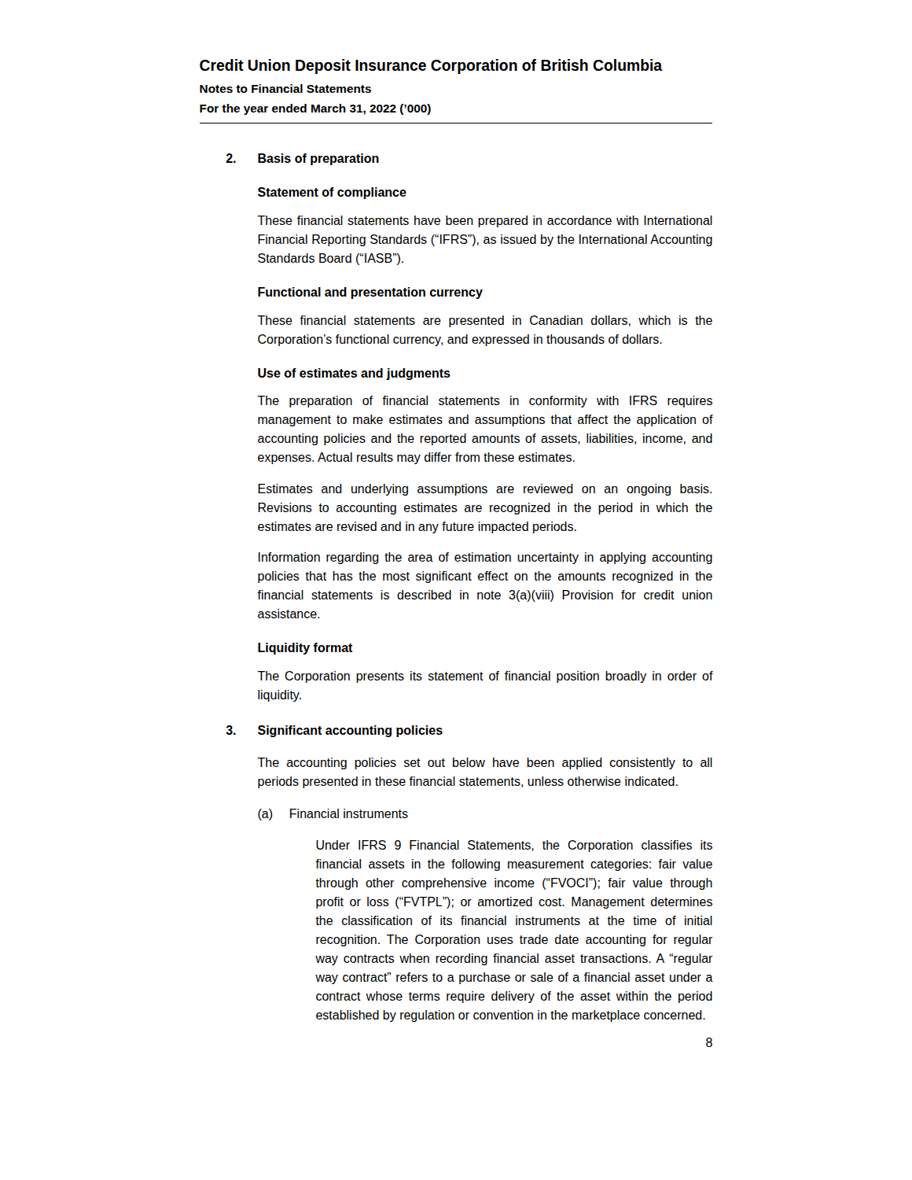Credit Union Deposit Insurance Corporation of British Columbia
Notes to Financial Statements
For the year ended March 31, 2022 (’000)
Basis of preparation
Statement of compliance
These financial statements have been prepared in accordance with International Financial Reporting Standards (“IFRS”), as issued by the International Accounting Standards Board (“IASB”).
Functional and presentation currency
These financial statements are presented in Canadian dollars, which is the Corporation’s functional currency, and expressed in thousands of dollars.
Use of estimates and judgments
The preparation of financial statements in conformity with IFRS requires management to make estimates and assumptions that affect the application of accounting policies and the reported amounts of assets, liabilities, income, and expenses. Actual results may differ from these estimates.
Estimates and underlying assumptions are reviewed on an ongoing basis. Revisions to accounting estimates are recognized in the period in which the estimates are revised and in any future impacted periods.
Information regarding the area of estimation uncertainty in applying accounting policies that has the most significant effect on the amounts recognized in the financial statements is described in note 3(a)(viii) Provision for credit union assistance.
Liquidity format
The Corporation presents its statement of financial position broadly in order of liquidity.
Significant accounting policies
The accounting policies set out below have been applied consistently to all periods presented in these financial statements, unless otherwise indicated.
Financial instruments
Under IFRS 9 Financial Statements, the Corporation classifies its financial assets in the following measurement categories: fair value through other comprehensive income (“FVOCI”); fair value through profit or loss (“FVTPL”); or amortized cost. Management determines the classification of its financial instruments at the time of initial recognition. The Corporation uses trade date accounting for regular way contracts when recording financial asset transactions. A “regular way contract” refers to a purchase or sale of a financial asset under a contract whose terms require delivery of the asset within the period established by regulation or convention in the marketplace concerned.
8